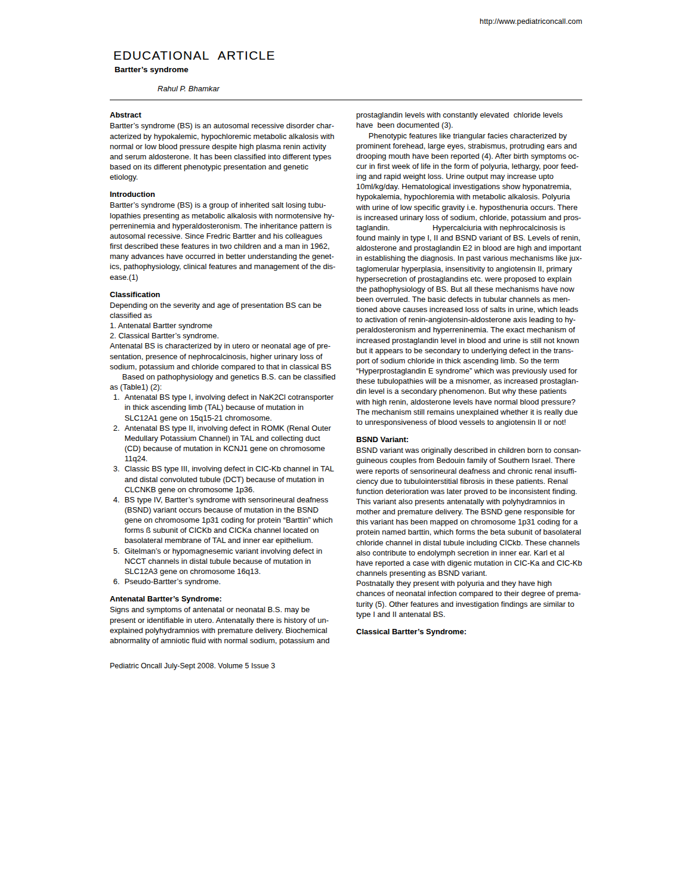http://www.pediatriconcall.com
EDUCATIONAL ARTICLE
Bartter’s syndrome
Rahul P. Bhamkar
Abstract
Bartter’s syndrome (BS) is an autosomal recessive disorder characterized by hypokalemic, hypochloremic metabolic alkalosis with normal or low blood pressure despite high plasma renin activity and serum aldosterone. It has been classified into different types based on its different phenotypic presentation and genetic etiology.
Introduction
Bartter’s syndrome (BS) is a group of inherited salt losing tubulopathies presenting as metabolic alkalosis with normotensive hyperreninemia and hyperaldosteronism. The inheritance pattern is autosomal recessive. Since Fredric Bartter and his colleagues first described these features in two children and a man in 1962, many advances have occurred in better understanding the genetics, pathophysiology, clinical features and management of the disease.(1)
Classification
Depending on the severity and age of presentation BS can be classified as
1. Antenatal Bartter syndrome
2. Classical Bartter’s syndrome.
Antenatal BS is characterized by in utero or neonatal age of presentation, presence of nephrocalcinosis, higher urinary loss of sodium, potassium and chloride compared to that in classical BS
Based on pathophysiology and genetics B.S. can be classified as (Table1) (2):
Antenatal BS type I, involving defect in NaK2Cl cotransporter in thick ascending limb (TAL) because of mutation in SLC12A1 gene on 15q15-21 chromosome.
Antenatal BS type II, involving defect in ROMK (Renal Outer Medullary Potassium Channel) in TAL and collecting duct (CD) because of mutation in KCNJ1 gene on chromosome 11q24.
Classic BS type III, involving defect in CIC-Kb channel in TAL and distal convoluted tubule (DCT) because of mutation in CLCNKB gene on chromosome 1p36.
BS type IV, Bartter’s syndrome with sensorineural deafness (BSND) variant occurs because of mutation in the BSND gene on chromosome 1p31 coding for protein “Barttin” which forms ß subunit of CICKb and CICKa channel located on basolateral membrane of TAL and inner ear epithelium.
Gitelman’s or hypomagnesemic variant involving defect in NCCT channels in distal tubule because of mutation in SLC12A3 gene on chromosome 16q13.
Pseudo-Bartter’s syndrome.
Antenatal Bartter’s Syndrome:
Signs and symptoms of antenatal or neonatal B.S. may be present or identifiable in utero. Antenatally there is history of unexplained polyhydramnios with premature delivery. Biochemical abnormality of amniotic fluid with normal sodium, potassium and prostaglandin levels with constantly elevated chloride levels have been documented (3).
Phenotypic features like triangular facies characterized by prominent forehead, large eyes, strabismus, protruding ears and drooping mouth have been reported (4). After birth symptoms occur in first week of life in the form of polyuria, lethargy, poor feeding and rapid weight loss. Urine output may increase upto 10ml/kg/day. Hematological investigations show hyponatremia, hypokalemia, hypochloremia with metabolic alkalosis. Polyuria with urine of low specific gravity i.e. hyposthenuria occurs. There is increased urinary loss of sodium, chloride, potassium and prostaglandin. Hypercalciuria with nephrocalcinosis is found mainly in type I, II and BSND variant of BS. Levels of renin, aldosterone and prostaglandin E2 in blood are high and important in establishing the diagnosis. In past various mechanisms like juxtaglomerular hyperplasia, insensitivity to angiotensin II, primary hypersecretion of prostaglandins etc. were proposed to explain the pathophysiology of BS. But all these mechanisms have now been overruled. The basic defects in tubular channels as mentioned above causes increased loss of salts in urine, which leads to activation of renin-angiotensin-aldosterone axis leading to hyperaldosteronism and hyperreninemia. The exact mechanism of increased prostaglandin level in blood and urine is still not known but it appears to be secondary to underlying defect in the transport of sodium chloride in thick ascending limb. So the term “Hyperprostaglandin E syndrome” which was previously used for these tubulopathies will be a misnomer, as increased prostaglandin level is a secondary phenomenon. But why these patients with high renin, aldosterone levels have normal blood pressure? The mechanism still remains unexplained whether it is really due to unresponsiveness of blood vessels to angiotensin II or not!
BSND Variant:
BSND variant was originally described in children born to consanguineous couples from Bedouin family of Southern Israel. There were reports of sensorineural deafness and chronic renal insufficiency due to tubulointerstitial fibrosis in these patients. Renal function deterioration was later proved to be inconsistent finding. This variant also presents antenatally with polyhydramnios in mother and premature delivery. The BSND gene responsible for this variant has been mapped on chromosome 1p31 coding for a protein named barttin, which forms the beta subunit of basolateral chloride channel in distal tubule including CICkb. These channels also contribute to endolymph secretion in inner ear. Karl et al have reported a case with digenic mutation in CIC-Ka and CIC-Kb channels presenting as BSND variant.
Postnatally they present with polyuria and they have high chances of neonatal infection compared to their degree of prematurity (5). Other features and investigation findings are similar to type I and II antenatal BS.
Classical Bartter’s Syndrome:
Pediatric Oncall July-Sept 2008. Volume 5 Issue 3